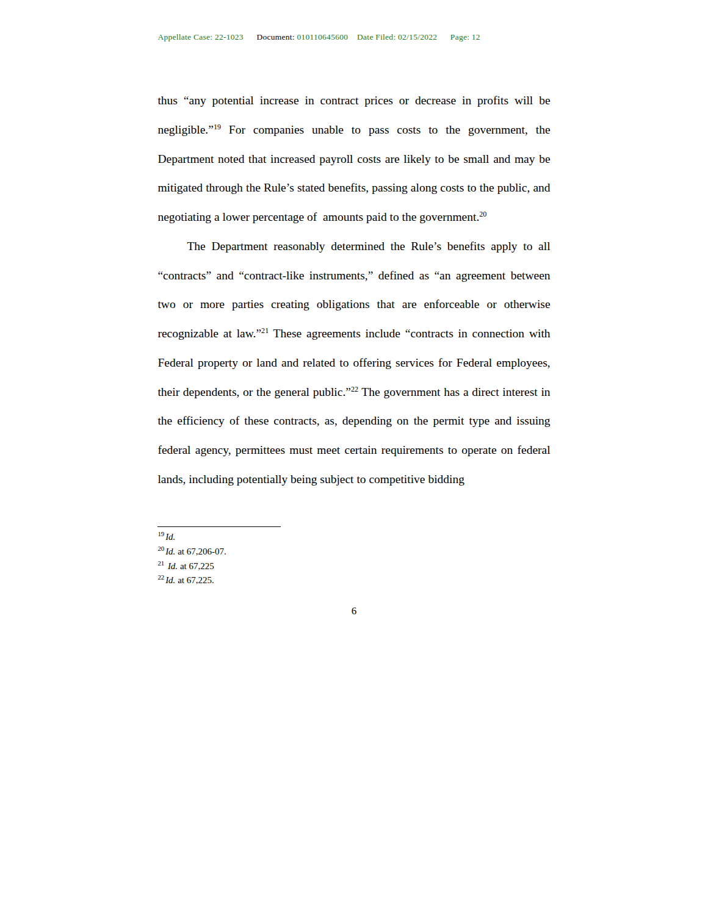Appellate Case: 22-1023 Document: 010110645600 Date Filed: 02/15/2022 Page: 12
thus “any potential increase in contract prices or decrease in profits will be negligible.”19 For companies unable to pass costs to the government, the Department noted that increased payroll costs are likely to be small and may be mitigated through the Rule’s stated benefits, passing along costs to the public, and negotiating a lower percentage of amounts paid to the government.20
The Department reasonably determined the Rule’s benefits apply to all “contracts” and “contract-like instruments,” defined as “an agreement between two or more parties creating obligations that are enforceable or otherwise recognizable at law.”21 These agreements include “contracts in connection with Federal property or land and related to offering services for Federal employees, their dependents, or the general public.”22 The government has a direct interest in the efficiency of these contracts, as, depending on the permit type and issuing federal agency, permittees must meet certain requirements to operate on federal lands, including potentially being subject to competitive bidding
19 Id.
20 Id. at 67,206-07.
21 Id. at 67,225
22 Id. at 67,225.
6